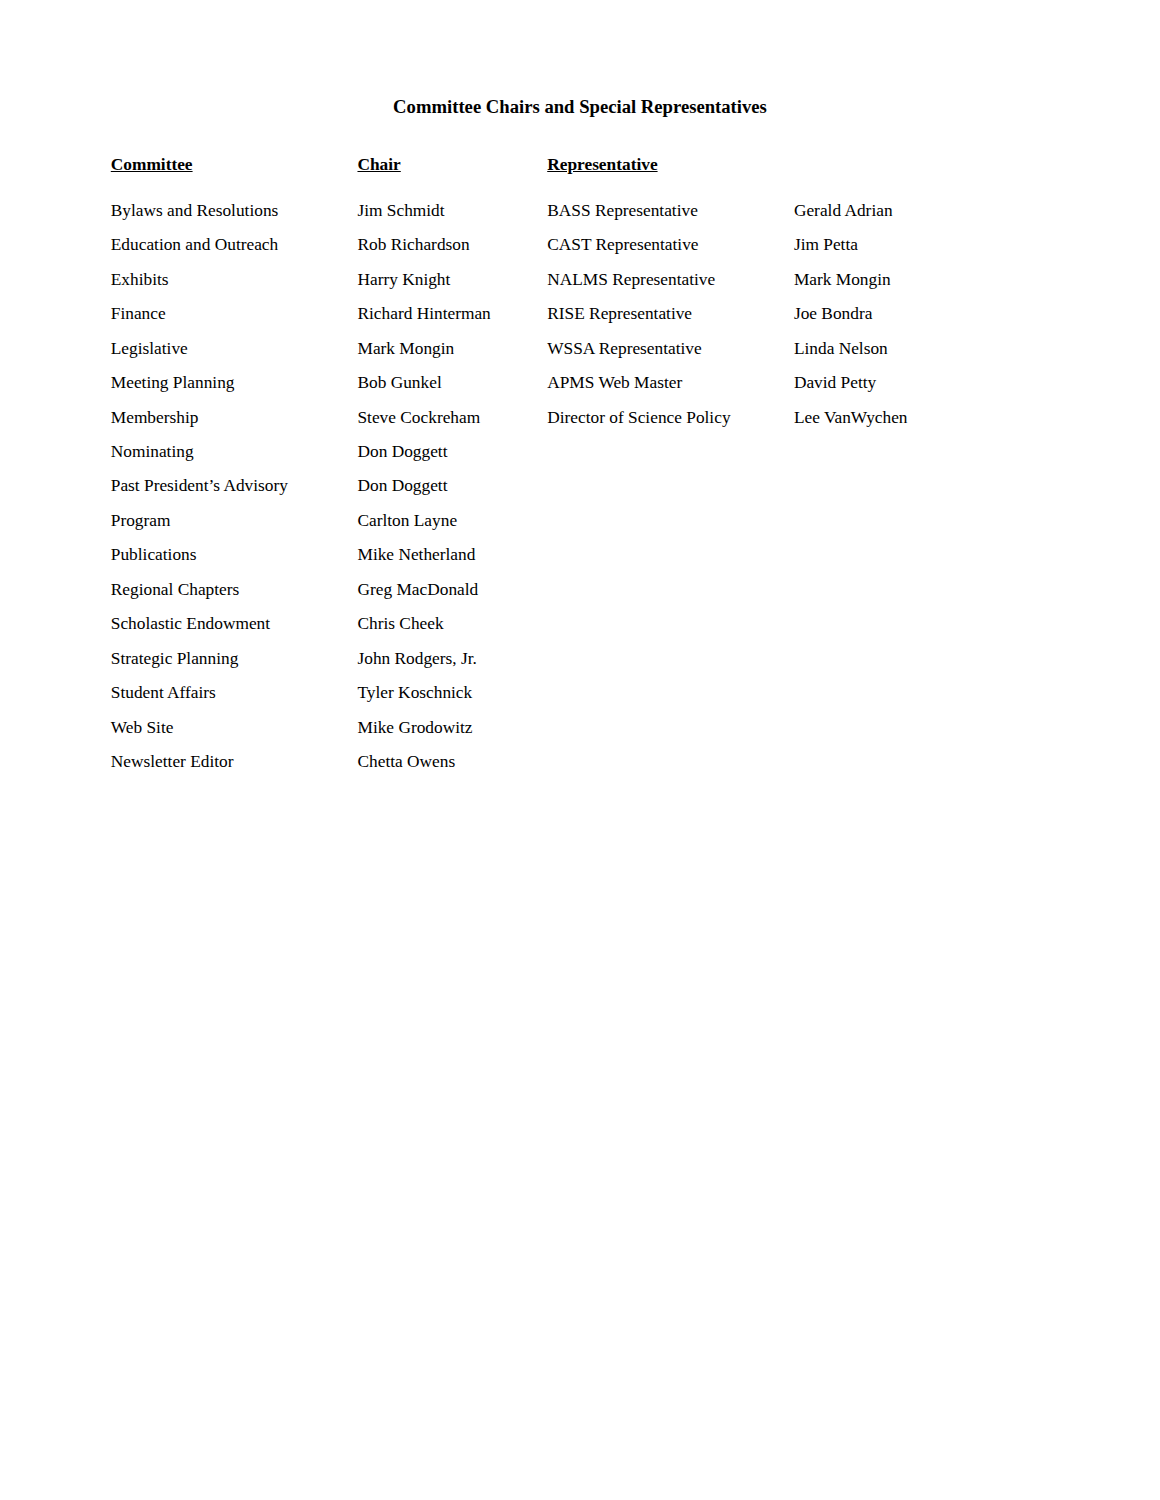Committee Chairs and Special Representatives
| Committee | Chair | Representative | |
| --- | --- | --- | --- |
| Bylaws and Resolutions | Jim Schmidt | BASS Representative | Gerald Adrian |
| Education and Outreach | Rob Richardson | CAST Representative | Jim Petta |
| Exhibits | Harry Knight | NALMS Representative | Mark Mongin |
| Finance | Richard Hinterman | RISE Representative | Joe Bondra |
| Legislative | Mark Mongin | WSSA Representative | Linda Nelson |
| Meeting Planning | Bob Gunkel | APMS Web Master | David Petty |
| Membership | Steve Cockreham | Director of Science Policy | Lee VanWychen |
| Nominating | Don Doggett | | |
| Past President’s Advisory | Don Doggett | | |
| Program | Carlton Layne | | |
| Publications | Mike Netherland | | |
| Regional Chapters | Greg MacDonald | | |
| Scholastic Endowment | Chris Cheek | | |
| Strategic Planning | John Rodgers, Jr. | | |
| Student Affairs | Tyler Koschnick | | |
| Web Site | Mike Grodowitz | | |
| Newsletter Editor | Chetta Owens | | |